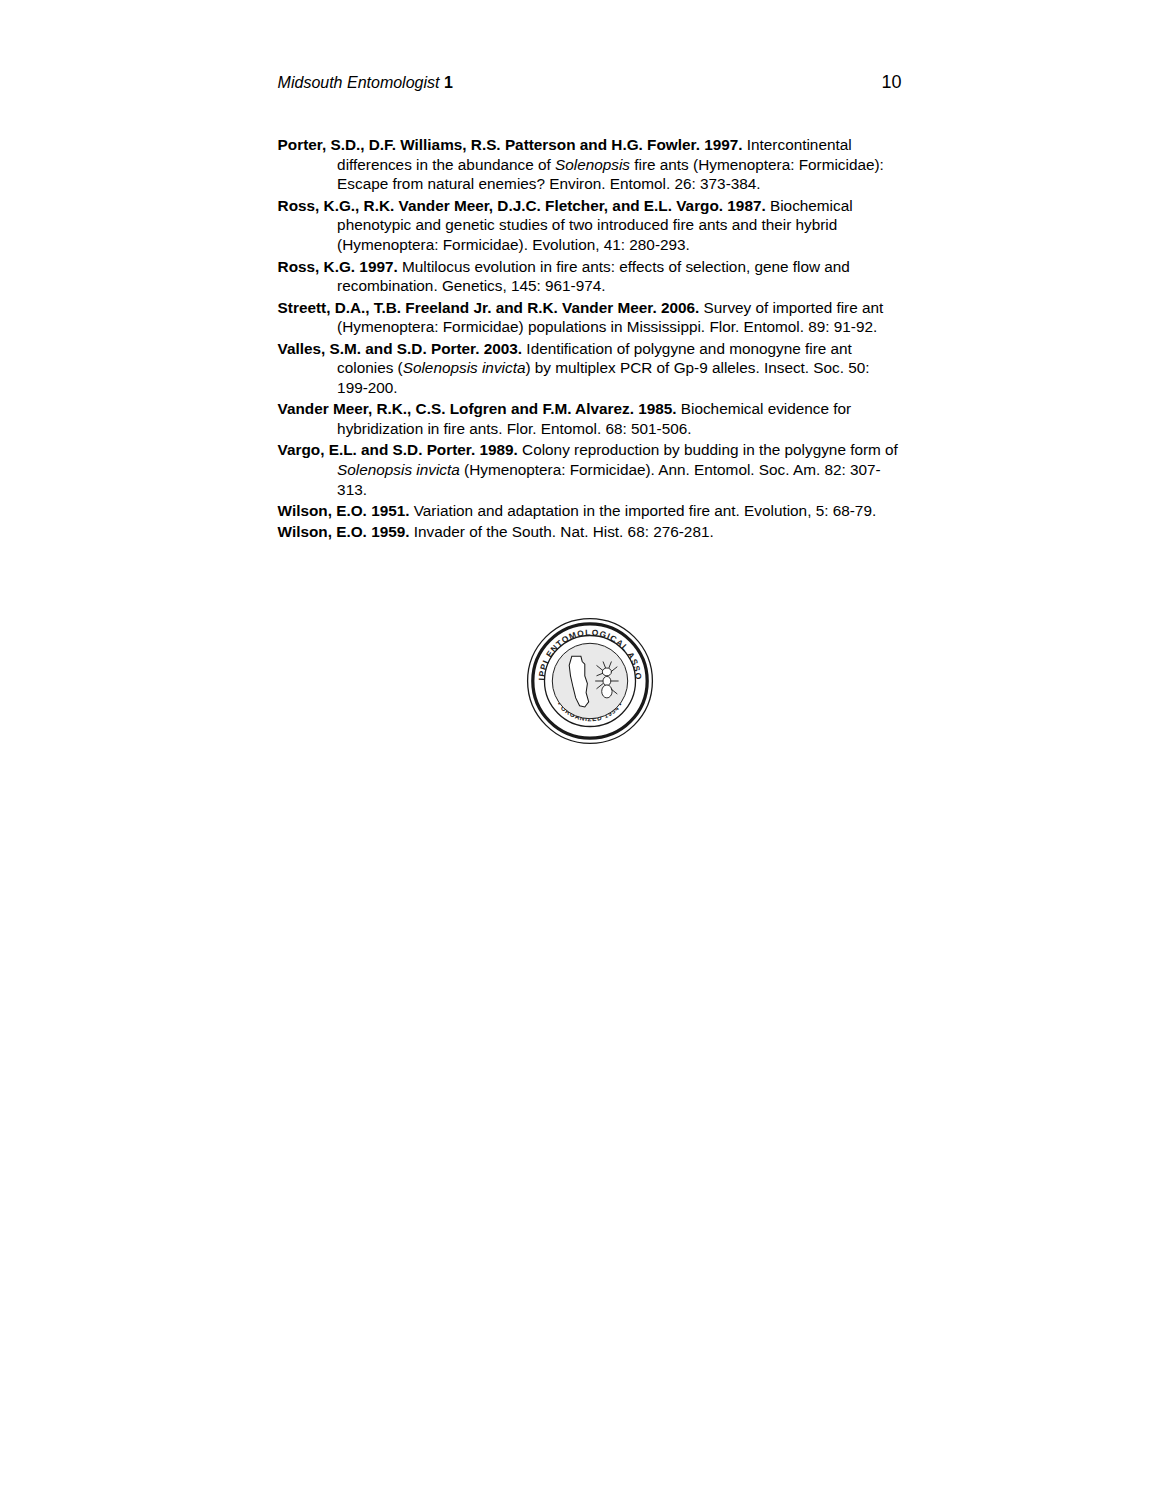Midsouth Entomologist 1
10
Porter, S.D., D.F. Williams, R.S. Patterson and H.G. Fowler. 1997. Intercontinental differences in the abundance of Solenopsis fire ants (Hymenoptera: Formicidae): Escape from natural enemies? Environ. Entomol. 26: 373-384.
Ross, K.G., R.K. Vander Meer, D.J.C. Fletcher, and E.L. Vargo. 1987. Biochemical phenotypic and genetic studies of two introduced fire ants and their hybrid (Hymenoptera: Formicidae). Evolution, 41: 280-293.
Ross, K.G. 1997. Multilocus evolution in fire ants: effects of selection, gene flow and recombination. Genetics, 145: 961-974.
Streett, D.A., T.B. Freeland Jr. and R.K. Vander Meer. 2006. Survey of imported fire ant (Hymenoptera: Formicidae) populations in Mississippi. Flor. Entomol. 89: 91-92.
Valles, S.M. and S.D. Porter. 2003. Identification of polygyne and monogyne fire ant colonies (Solenopsis invicta) by multiplex PCR of Gp-9 alleles. Insect. Soc. 50: 199-200.
Vander Meer, R.K., C.S. Lofgren and F.M. Alvarez. 1985. Biochemical evidence for hybridization in fire ants. Flor. Entomol. 68: 501-506.
Vargo, E.L. and S.D. Porter. 1989. Colony reproduction by budding in the polygyne form of Solenopsis invicta (Hymenoptera: Formicidae). Ann. Entomol. Soc. Am. 82: 307-313.
Wilson, E.O. 1951. Variation and adaptation in the imported fire ant. Evolution, 5: 68-79.
Wilson, E.O. 1959. Invader of the South. Nat. Hist. 68: 276-281.
MISSISSIPPI ENTOMOLOGICAL ASSOCIATION • ORGANIZED 1954 •